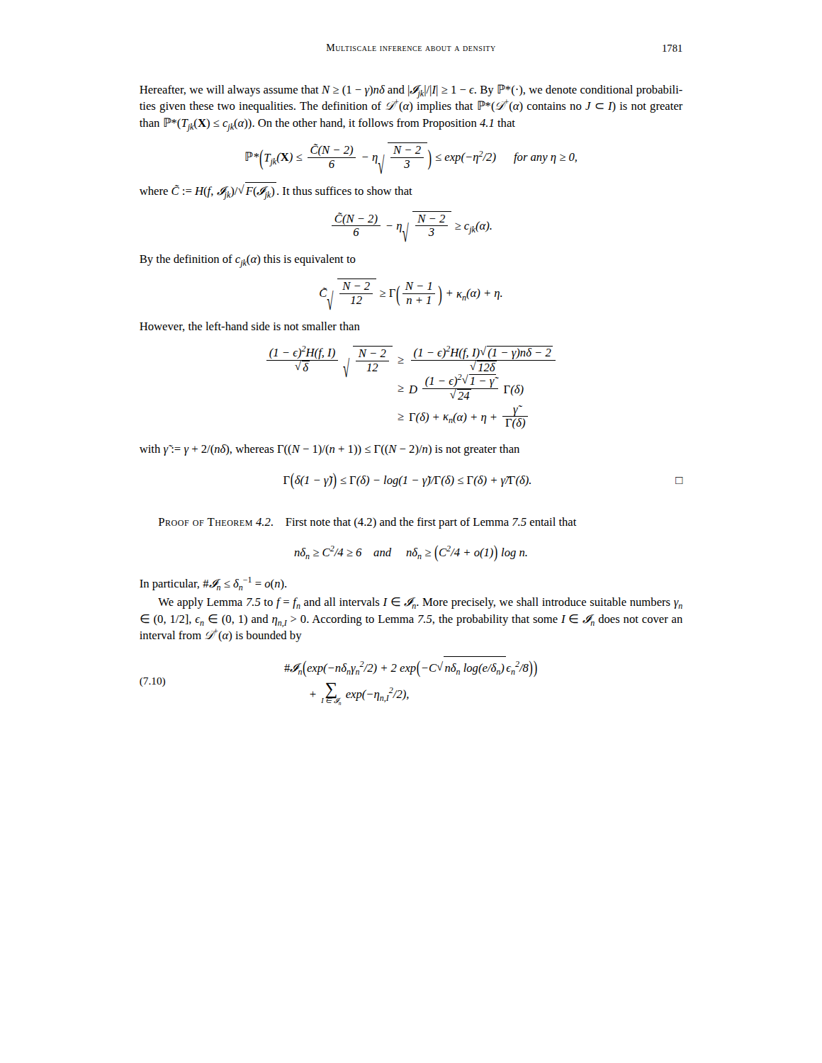Multiscale inference about a density 1781
Hereafter, we will always assume that N ≥ (1 − γ)nδ and |𝓘jk|/|I| ≥ 1 − ϵ. By ℙ*(·), we denote conditional probabilities given these two inequalities. The definition of 𝒟+(α) implies that ℙ*(𝒟+(α) contains no J ⊂ I) is not greater than ℙ*(Tjk(X) ≤ cjk(α)). On the other hand, it follows from Proposition 4.1 that
ℙ*(Tjk(X) ≤ C̃(N − 2) 6 − ηN − 23) ≤ exp(−η2/2) for any η ≥ 0,
where C̃ := H(f, 𝓘jk)/F(𝓘jk). It thus suffices to show that
C̃(N − 2) 6 − ηN − 23 ≥ cjk(α).
By the definition of cjk(α) this is equivalent to
C̃N − 212 ≥ Γ(N − 1 n + 1) + κn(α) + η.
However, the left-hand side is not smaller than
| (1 − ϵ ) 2 H ( f , I ) δ N − 2 12 | ≥ | (1 − ϵ ) 2 H ( f , I ) (1 − γ ) nδ − 2 12 δ |
| | ≥ | D (1 − ϵ ) 2 1 − γ̃ 24 Γ ( δ ) |
| | ≥ | Γ ( δ ) + κ n ( α ) + η + γ̃ Γ ( δ ) |
with γ̃ := γ + 2/(nδ), whereas Γ((N − 1)/(n + 1)) ≤ Γ((N − 2)/n) is not greater than
Γ(δ(1 − γ̃)) ≤ Γ(δ) − log(1 − γ̃)/Γ(δ) ≤ Γ(δ) + γ̃/Γ(δ). □
Proof of Theorem 4.2. First note that (4.2) and the first part of Lemma 7.5 entail that
nδn ≥ C2/4 ≥ 6 and nδn ≥ (C2/4 + o(1)) log n.
In particular, #𝓘n ≤ δn−1 = o(n).
We apply Lemma 7.5 to f = fn and all intervals I ∈ 𝓘n. More precisely, we shall introduce suitable numbers γn ∈ (0, 1/2], ϵn ∈ (0, 1) and ηn,I > 0. According to Lemma 7.5, the probability that some I ∈ 𝓘n does not cover an interval from 𝒟+(α) is bounded by
(7.10)
| # 𝓘 n ( exp(− nδ n γ n 2 /2) + 2 exp ( − C nδ n log( e / δ n ) ϵ n 2 /8 ) ) |
| + ∑ I ∈ 𝓘 n exp(− η n,I 2 /2), |